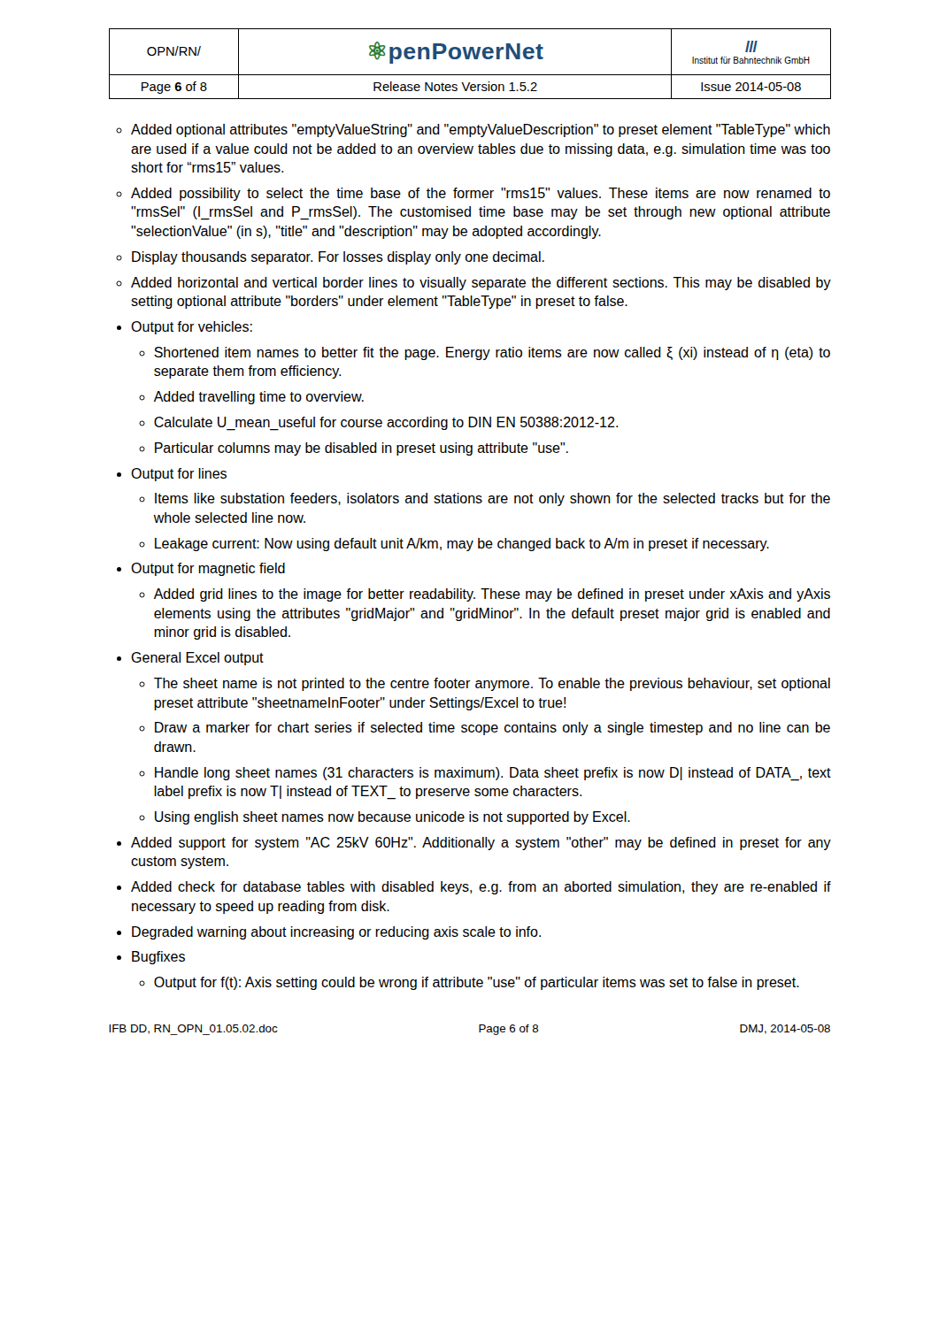| OPN/RN/ | ⚛ penPowerNet | /// Institut für Bahntechnik GmbH |
| Page 6 of 8 | Release Notes Version 1.5.2 | Issue 2014-05-08 |
Added optional attributes "emptyValueString" and "emptyValueDescription" to preset element "TableType" which are used if a value could not be added to an overview tables due to missing data, e.g. simulation time was too short for “rms15” values.
Added possibility to select the time base of the former "rms15" values. These items are now renamed to "rmsSel" (I_rmsSel and P_rmsSel). The customised time base may be set through new optional attribute "selectionValue" (in s), "title" and "description" may be adopted accordingly.
Display thousands separator. For losses display only one decimal.
Added horizontal and vertical border lines to visually separate the different sections. This may be disabled by setting optional attribute "borders" under element "TableType" in preset to false.
Output for vehicles:
Shortened item names to better fit the page. Energy ratio items are now called ξ (xi) instead of η (eta) to separate them from efficiency.
Added travelling time to overview.
Calculate U_mean_useful for course according to DIN EN 50388:2012-12.
Particular columns may be disabled in preset using attribute "use".
Output for lines
Items like substation feeders, isolators and stations are not only shown for the selected tracks but for the whole selected line now.
Leakage current: Now using default unit A/km, may be changed back to A/m in preset if necessary.
Output for magnetic field
Added grid lines to the image for better readability. These may be defined in preset under xAxis and yAxis elements using the attributes "gridMajor" and "gridMinor". In the default preset major grid is enabled and minor grid is disabled.
General Excel output
The sheet name is not printed to the centre footer anymore. To enable the previous behaviour, set optional preset attribute "sheetnameInFooter" under Settings/Excel to true!
Draw a marker for chart series if selected time scope contains only a single timestep and no line can be drawn.
Handle long sheet names (31 characters is maximum). Data sheet prefix is now D| instead of DATA_, text label prefix is now T| instead of TEXT_ to preserve some characters.
Using english sheet names now because unicode is not supported by Excel.
Added support for system "AC 25kV 60Hz". Additionally a system "other" may be defined in preset for any custom system.
Added check for database tables with disabled keys, e.g. from an aborted simulation, they are re-enabled if necessary to speed up reading from disk.
Degraded warning about increasing or reducing axis scale to info.
Bugfixes
Output for f(t): Axis setting could be wrong if attribute "use" of particular items was set to false in preset.
IFB DD, RN_OPN_01.05.02.doc Page 6 of 8 DMJ, 2014-05-08